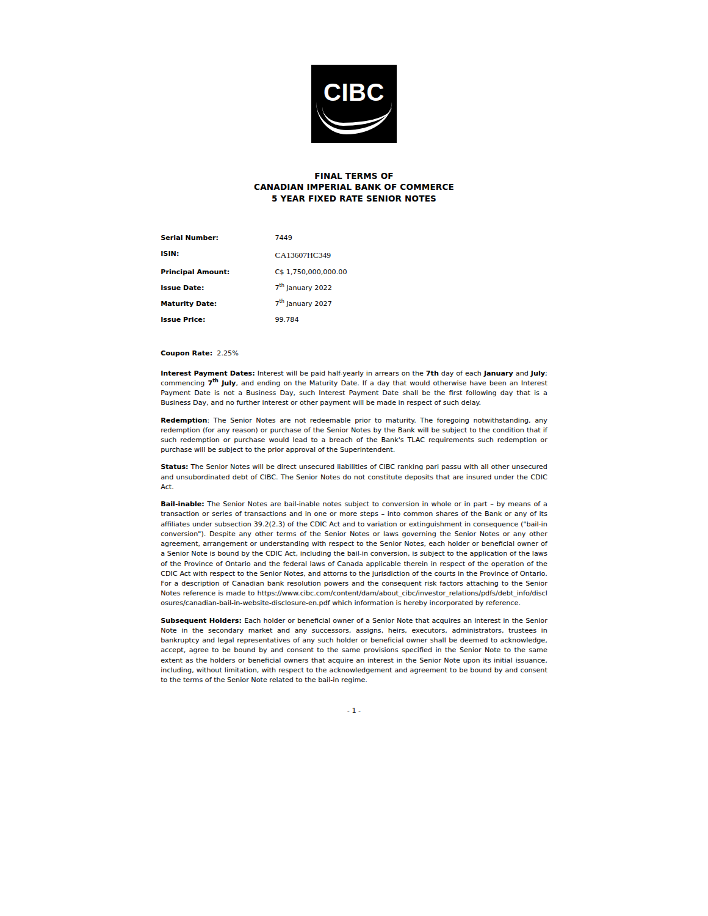CIBC
FINAL TERMS OF
CANADIAN IMPERIAL BANK OF COMMERCE
5 YEAR FIXED RATE SENIOR NOTES
| Serial Number: | 7449 |
| ISIN: | CA13607HC349 |
| Principal Amount: | C$ 1,750,000,000.00 |
| Issue Date: | 7 th January 2022 |
| Maturity Date: | 7 th January 2027 |
| Issue Price: | 99.784 |
Coupon Rate: 2.25%
Interest Payment Dates: Interest will be paid half-yearly in arrears on the 7th day of each January and July; commencing 7th July, and ending on the Maturity Date. If a day that would otherwise have been an Interest Payment Date is not a Business Day, such Interest Payment Date shall be the first following day that is a Business Day, and no further interest or other payment will be made in respect of such delay.
Redemption: The Senior Notes are not redeemable prior to maturity. The foregoing notwithstanding, any redemption (for any reason) or purchase of the Senior Notes by the Bank will be subject to the condition that if such redemption or purchase would lead to a breach of the Bank's TLAC requirements such redemption or purchase will be subject to the prior approval of the Superintendent.
Status: The Senior Notes will be direct unsecured liabilities of CIBC ranking pari passu with all other unsecured and unsubordinated debt of CIBC. The Senior Notes do not constitute deposits that are insured under the CDIC Act.
Bail-inable: The Senior Notes are bail-inable notes subject to conversion in whole or in part – by means of a transaction or series of transactions and in one or more steps – into common shares of the Bank or any of its affiliates under subsection 39.2(2.3) of the CDIC Act and to variation or extinguishment in consequence ("bail-in conversion"). Despite any other terms of the Senior Notes or laws governing the Senior Notes or any other agreement, arrangement or understanding with respect to the Senior Notes, each holder or beneficial owner of a Senior Note is bound by the CDIC Act, including the bail-in conversion, is subject to the application of the laws of the Province of Ontario and the federal laws of Canada applicable therein in respect of the operation of the CDIC Act with respect to the Senior Notes, and attorns to the jurisdiction of the courts in the Province of Ontario. For a description of Canadian bank resolution powers and the consequent risk factors attaching to the Senior Notes reference is made to https://www.cibc.com/content/dam/about_cibc/investor_relations/pdfs/debt_info/disclosures/canadian-bail-in-website-disclosure-en.pdf which information is hereby incorporated by reference.
Subsequent Holders: Each holder or beneficial owner of a Senior Note that acquires an interest in the Senior Note in the secondary market and any successors, assigns, heirs, executors, administrators, trustees in bankruptcy and legal representatives of any such holder or beneficial owner shall be deemed to acknowledge, accept, agree to be bound by and consent to the same provisions specified in the Senior Note to the same extent as the holders or beneficial owners that acquire an interest in the Senior Note upon its initial issuance, including, without limitation, with respect to the acknowledgement and agreement to be bound by and consent to the terms of the Senior Note related to the bail-in regime.
- 1 -